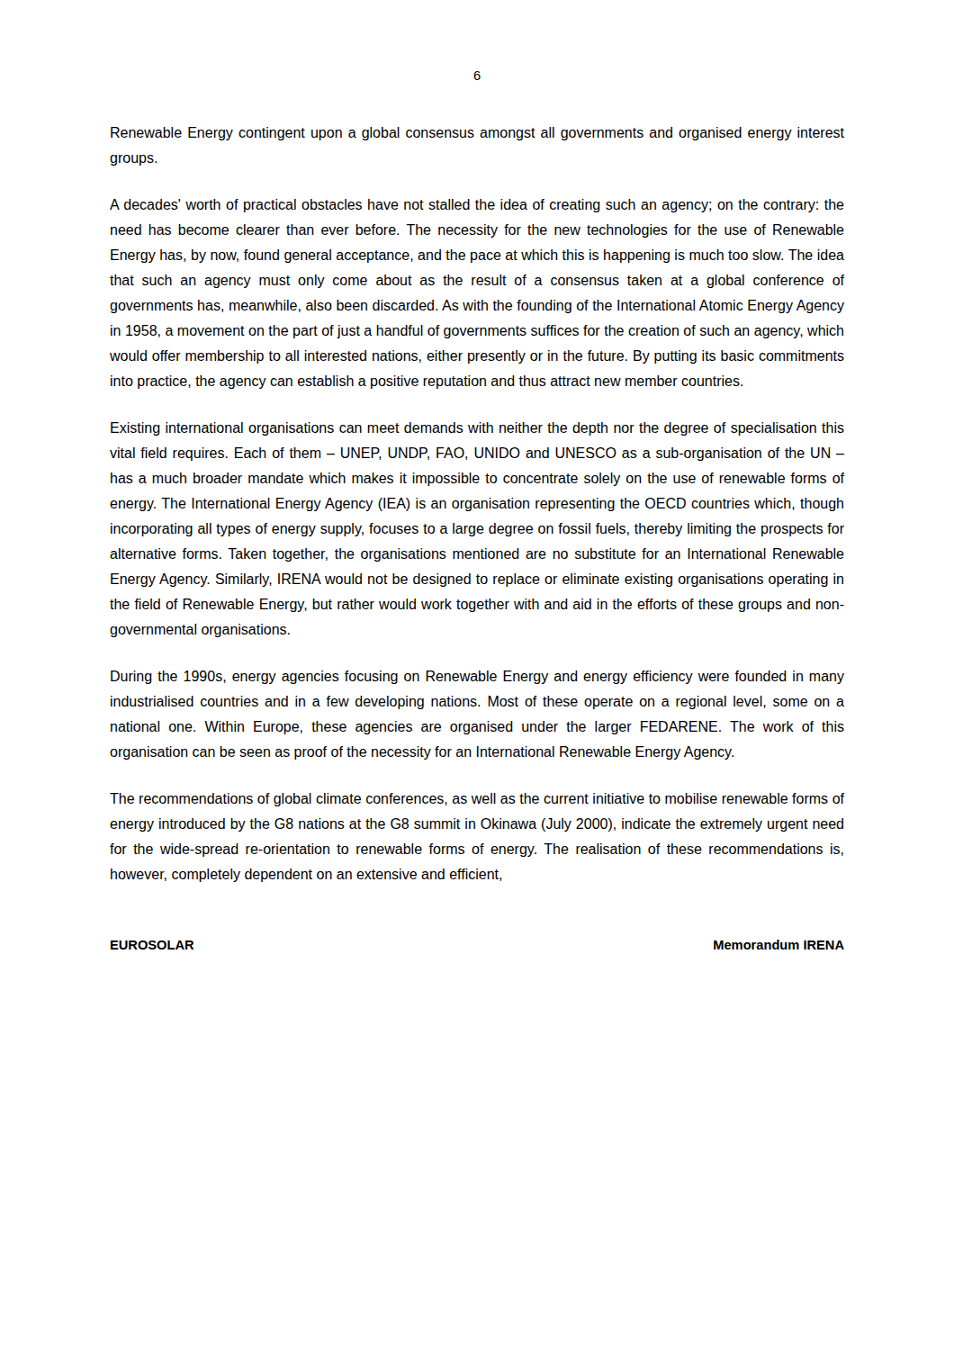6
Renewable Energy contingent upon a global consensus amongst all governments and organised energy interest groups.
A decades' worth of practical obstacles have not stalled the idea of creating such an agency; on the contrary: the need has become clearer than ever before. The necessity for the new technologies for the use of Renewable Energy has, by now, found general acceptance, and the pace at which this is happening is much too slow. The idea that such an agency must only come about as the result of a consensus taken at a global conference of governments has, meanwhile, also been discarded. As with the founding of the International Atomic Energy Agency in 1958, a movement on the part of just a handful of governments suffices for the creation of such an agency, which would offer membership to all interested nations, either presently or in the future. By putting its basic commitments into practice, the agency can establish a positive reputation and thus attract new member countries.
Existing international organisations can meet demands with neither the depth nor the degree of specialisation this vital field requires. Each of them – UNEP, UNDP, FAO, UNIDO and UNESCO as a sub-organisation of the UN – has a much broader mandate which makes it impossible to concentrate solely on the use of renewable forms of energy. The International Energy Agency (IEA) is an organisation representing the OECD countries which, though incorporating all types of energy supply, focuses to a large degree on fossil fuels, thereby limiting the prospects for alternative forms. Taken together, the organisations mentioned are no substitute for an International Renewable Energy Agency. Similarly, IRENA would not be designed to replace or eliminate existing organisations operating in the field of Renewable Energy, but rather would work together with and aid in the efforts of these groups and non-governmental organisations.
During the 1990s, energy agencies focusing on Renewable Energy and energy efficiency were founded in many industrialised countries and in a few developing nations. Most of these operate on a regional level, some on a national one. Within Europe, these agencies are organised under the larger FEDARENE. The work of this organisation can be seen as proof of the necessity for an International Renewable Energy Agency.
The recommendations of global climate conferences, as well as the current initiative to mobilise renewable forms of energy introduced by the G8 nations at the G8 summit in Okinawa (July 2000), indicate the extremely urgent need for the wide-spread re-orientation to renewable forms of energy. The realisation of these recommendations is, however, completely dependent on an extensive and efficient,
EUROSOLAR Memorandum IRENA